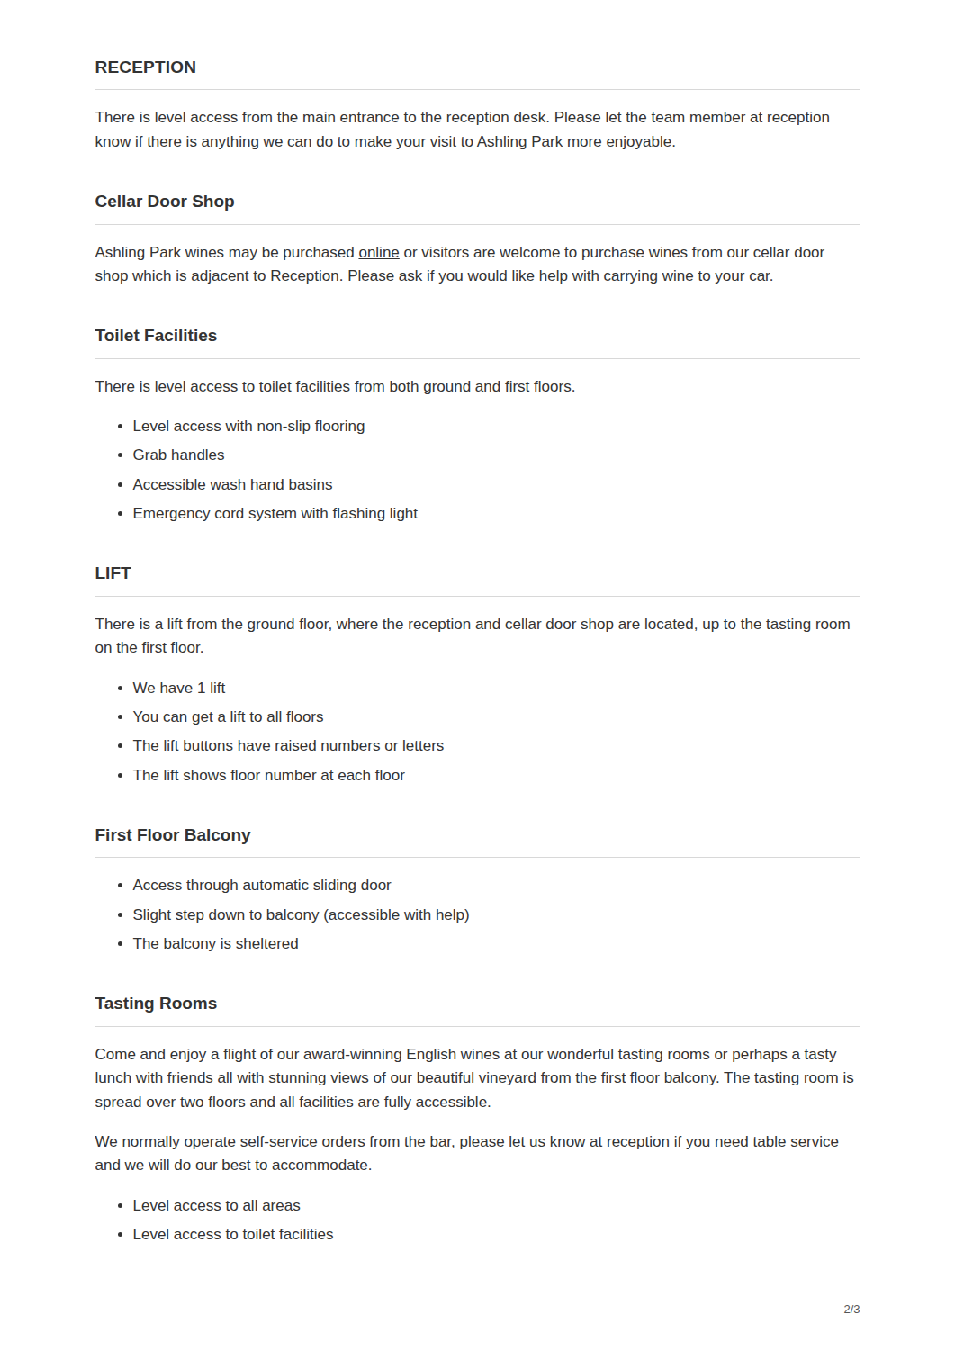RECEPTION
There is level access from the main entrance to the reception desk. Please let the team member at reception know if there is anything we can do to make your visit to Ashling Park more enjoyable.
Cellar Door Shop
Ashling Park wines may be purchased online or visitors are welcome to purchase wines from our cellar door shop which is adjacent to Reception. Please ask if you would like help with carrying wine to your car.
Toilet Facilities
There is level access to toilet facilities from both ground and first floors.
Level access with non-slip flooring
Grab handles
Accessible wash hand basins
Emergency cord system with flashing light
LIFT
There is a lift from the ground floor, where the reception and cellar door shop are located, up to the tasting room on the first floor.
We have 1 lift
You can get a lift to all floors
The lift buttons have raised numbers or letters
The lift shows floor number at each floor
First Floor Balcony
Access through automatic sliding door
Slight step down to balcony (accessible with help)
The balcony is sheltered
Tasting Rooms
Come and enjoy a flight of our award-winning English wines at our wonderful tasting rooms or perhaps a tasty lunch with friends all with stunning views of our beautiful vineyard from the first floor balcony. The tasting room is spread over two floors and all facilities are fully accessible.
We normally operate self-service orders from the bar, please let us know at reception if you need table service and we will do our best to accommodate.
Level access to all areas
Level access to toilet facilities
2/3